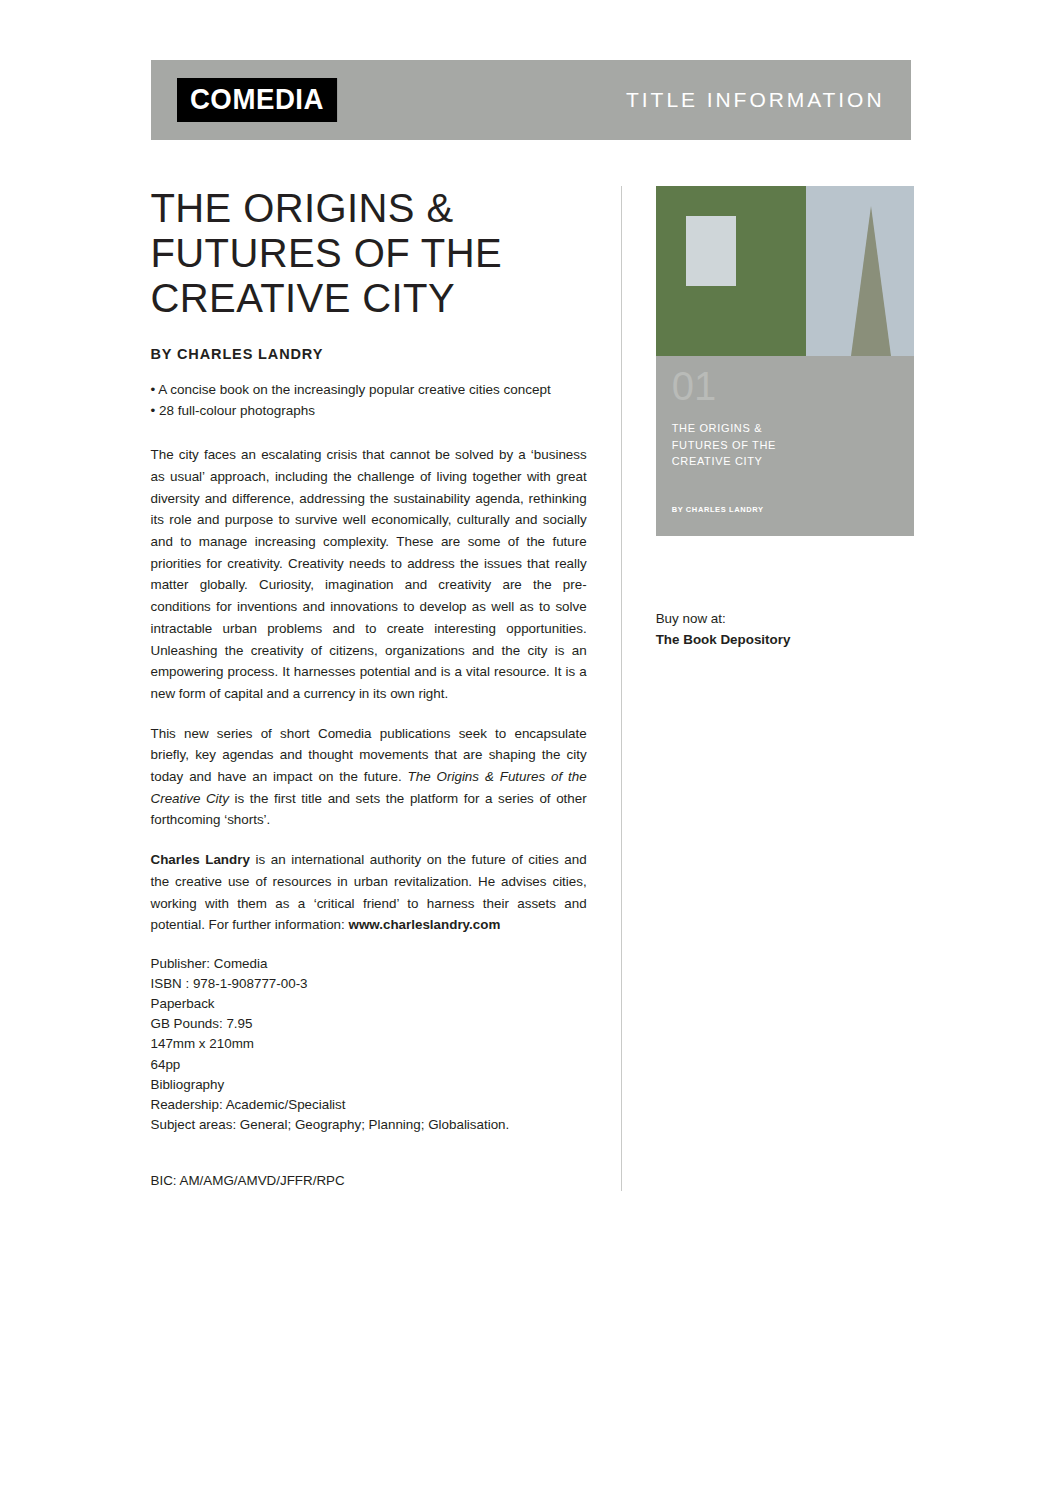COMEDIA
Title Information
The Origins &
Futures of the
Creative City
by Charles Landry
A concise book on the increasingly popular creative cities concept
28 full-colour photographs
The city faces an escalating crisis that cannot be solved by a ‘business as usual’ approach, including the challenge of living together with great diversity and difference, addressing the sustainability agenda, rethinking its role and purpose to survive well economically, culturally and socially and to manage increasing complexity. These are some of the future priorities for creativity. Creativity needs to address the issues that really matter globally. Curiosity, imagination and creativity are the pre-conditions for inventions and innovations to develop as well as to solve intractable urban problems and to create interesting opportunities. Unleashing the creativity of citizens, organizations and the city is an empowering process. It harnesses potential and is a vital resource. It is a new form of capital and a currency in its own right.
This new series of short Comedia publications seek to encapsulate briefly, key agendas and thought movements that are shaping the city today and have an impact on the future. The Origins & Futures of the Creative City is the first title and sets the platform for a series of other forthcoming ‘shorts’.
Charles Landry is an international authority on the future of cities and the creative use of resources in urban revitalization. He advises cities, working with them as a ‘critical friend’ to harness their assets and potential. For further information: www.charleslandry.com
Publisher: Comedia
ISBN : 978-1-908777-00-3
Paperback
GB Pounds: 7.95
147mm x 210mm
64pp
Bibliography
Readership: Academic/Specialist
Subject areas: General; Geography; Planning; Globalisation.
BIC: AM/AMG/AMVD/JFFR/RPC
01
The Origins &
Futures of the
Creative City
by Charles Landry
Buy now at:
The Book Depository